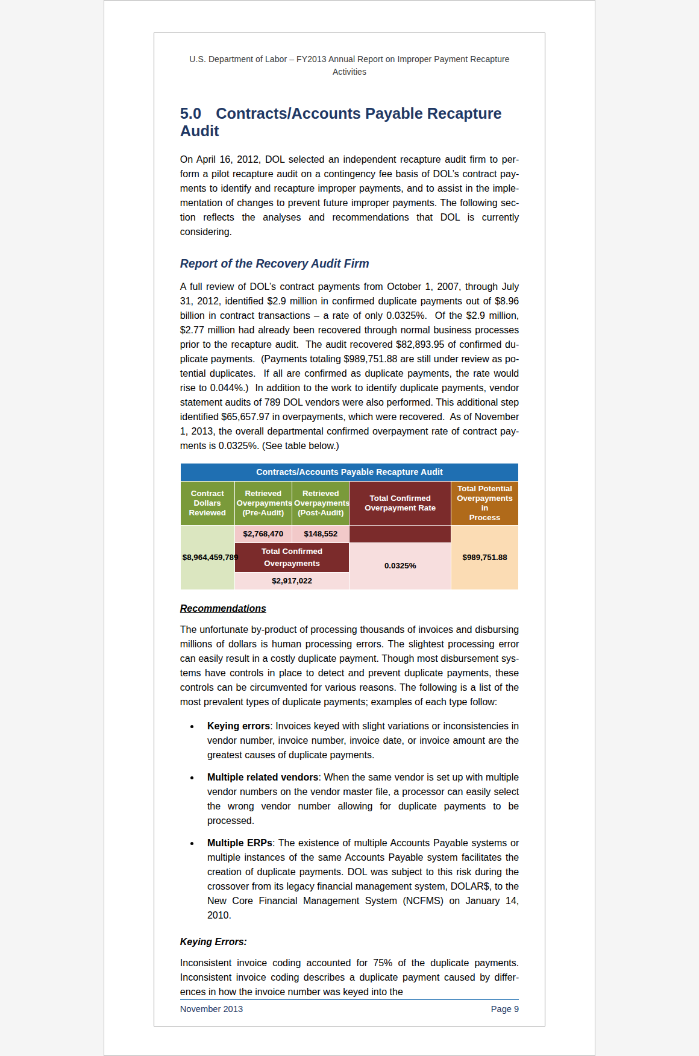U.S. Department of Labor – FY2013 Annual Report on Improper Payment Recapture Activities
5.0 Contracts/Accounts Payable Recapture Audit
On April 16, 2012, DOL selected an independent recapture audit firm to perform a pilot recapture audit on a contingency fee basis of DOL’s contract payments to identify and recapture improper payments, and to assist in the implementation of changes to prevent future improper payments. The following section reflects the analyses and recommendations that DOL is currently considering.
Report of the Recovery Audit Firm
A full review of DOL’s contract payments from October 1, 2007, through July 31, 2012, identified $2.9 million in confirmed duplicate payments out of $8.96 billion in contract transactions – a rate of only 0.0325%. Of the $2.9 million, $2.77 million had already been recovered through normal business processes prior to the recapture audit. The audit recovered $82,893.95 of confirmed duplicate payments. (Payments totaling $989,751.88 are still under review as potential duplicates. If all are confirmed as duplicate payments, the rate would rise to 0.044%.) In addition to the work to identify duplicate payments, vendor statement audits of 789 DOL vendors were also performed. This additional step identified $65,657.97 in overpayments, which were recovered. As of November 1, 2013, the overall departmental confirmed overpayment rate of contract payments is 0.0325%. (See table below.)
| Contracts/Accounts Payable Recapture Audit |
| Contract Dollars Reviewed | Retrieved Overpayments (Pre-Audit) | Retrieved Overpayments (Post-Audit) | Total Confirmed Overpayment Rate | Total Potential Overpayments in Process |
| $8,964,459,789 | $2,768,470 | $148,552 | | $989,751.88 |
| Total Confirmed Overpayments | 0.0325% |
| $2,917,022 |
Recommendations
The unfortunate by-product of processing thousands of invoices and disbursing millions of dollars is human processing errors. The slightest processing error can easily result in a costly duplicate payment. Though most disbursement systems have controls in place to detect and prevent duplicate payments, these controls can be circumvented for various reasons. The following is a list of the most prevalent types of duplicate payments; examples of each type follow:
Keying errors: Invoices keyed with slight variations or inconsistencies in vendor number, invoice number, invoice date, or invoice amount are the greatest causes of duplicate payments.
Multiple related vendors: When the same vendor is set up with multiple vendor numbers on the vendor master file, a processor can easily select the wrong vendor number allowing for duplicate payments to be processed.
Multiple ERPs: The existence of multiple Accounts Payable systems or multiple instances of the same Accounts Payable system facilitates the creation of duplicate payments. DOL was subject to this risk during the crossover from its legacy financial management system, DOLAR$, to the New Core Financial Management System (NCFMS) on January 14, 2010.
Keying Errors:
Inconsistent invoice coding accounted for 75% of the duplicate payments. Inconsistent invoice coding describes a duplicate payment caused by differences in how the invoice number was keyed into the
November 2013 Page 9